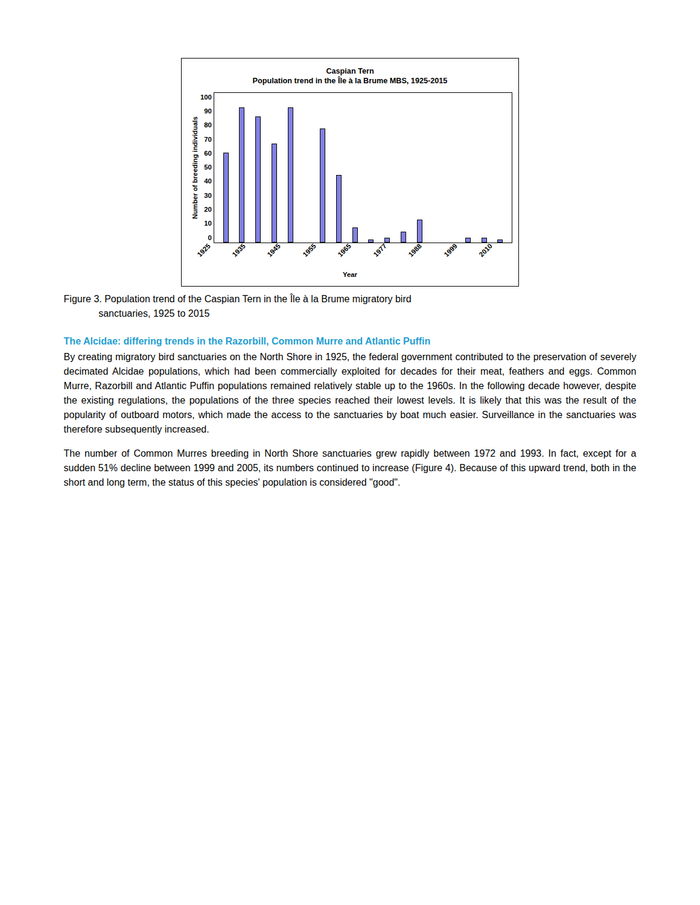Caspian Tern
Population trend in the Île à la Brume MBS, 1925-2015
Number of breeding individuals
100
90
80
70
60
50
40
30
20
10
0
1925
1935
1945
1955
1965
1977
1988
1999
2010
Year
Figure 3. Population trend of the Caspian Tern in the Île à la Brume migratory bird sanctuaries, 1925 to 2015
The Alcidae: differing trends in the Razorbill, Common Murre and Atlantic Puffin
By creating migratory bird sanctuaries on the North Shore in 1925, the federal government contributed to the preservation of severely decimated Alcidae populations, which had been commercially exploited for decades for their meat, feathers and eggs. Common Murre, Razorbill and Atlantic Puffin populations remained relatively stable up to the 1960s. In the following decade however, despite the existing regulations, the populations of the three species reached their lowest levels. It is likely that this was the result of the popularity of outboard motors, which made the access to the sanctuaries by boat much easier. Surveillance in the sanctuaries was therefore subsequently increased.
The number of Common Murres breeding in North Shore sanctuaries grew rapidly between 1972 and 1993. In fact, except for a sudden 51% decline between 1999 and 2005, its numbers continued to increase (Figure 4). Because of this upward trend, both in the short and long term, the status of this species' population is considered "good".